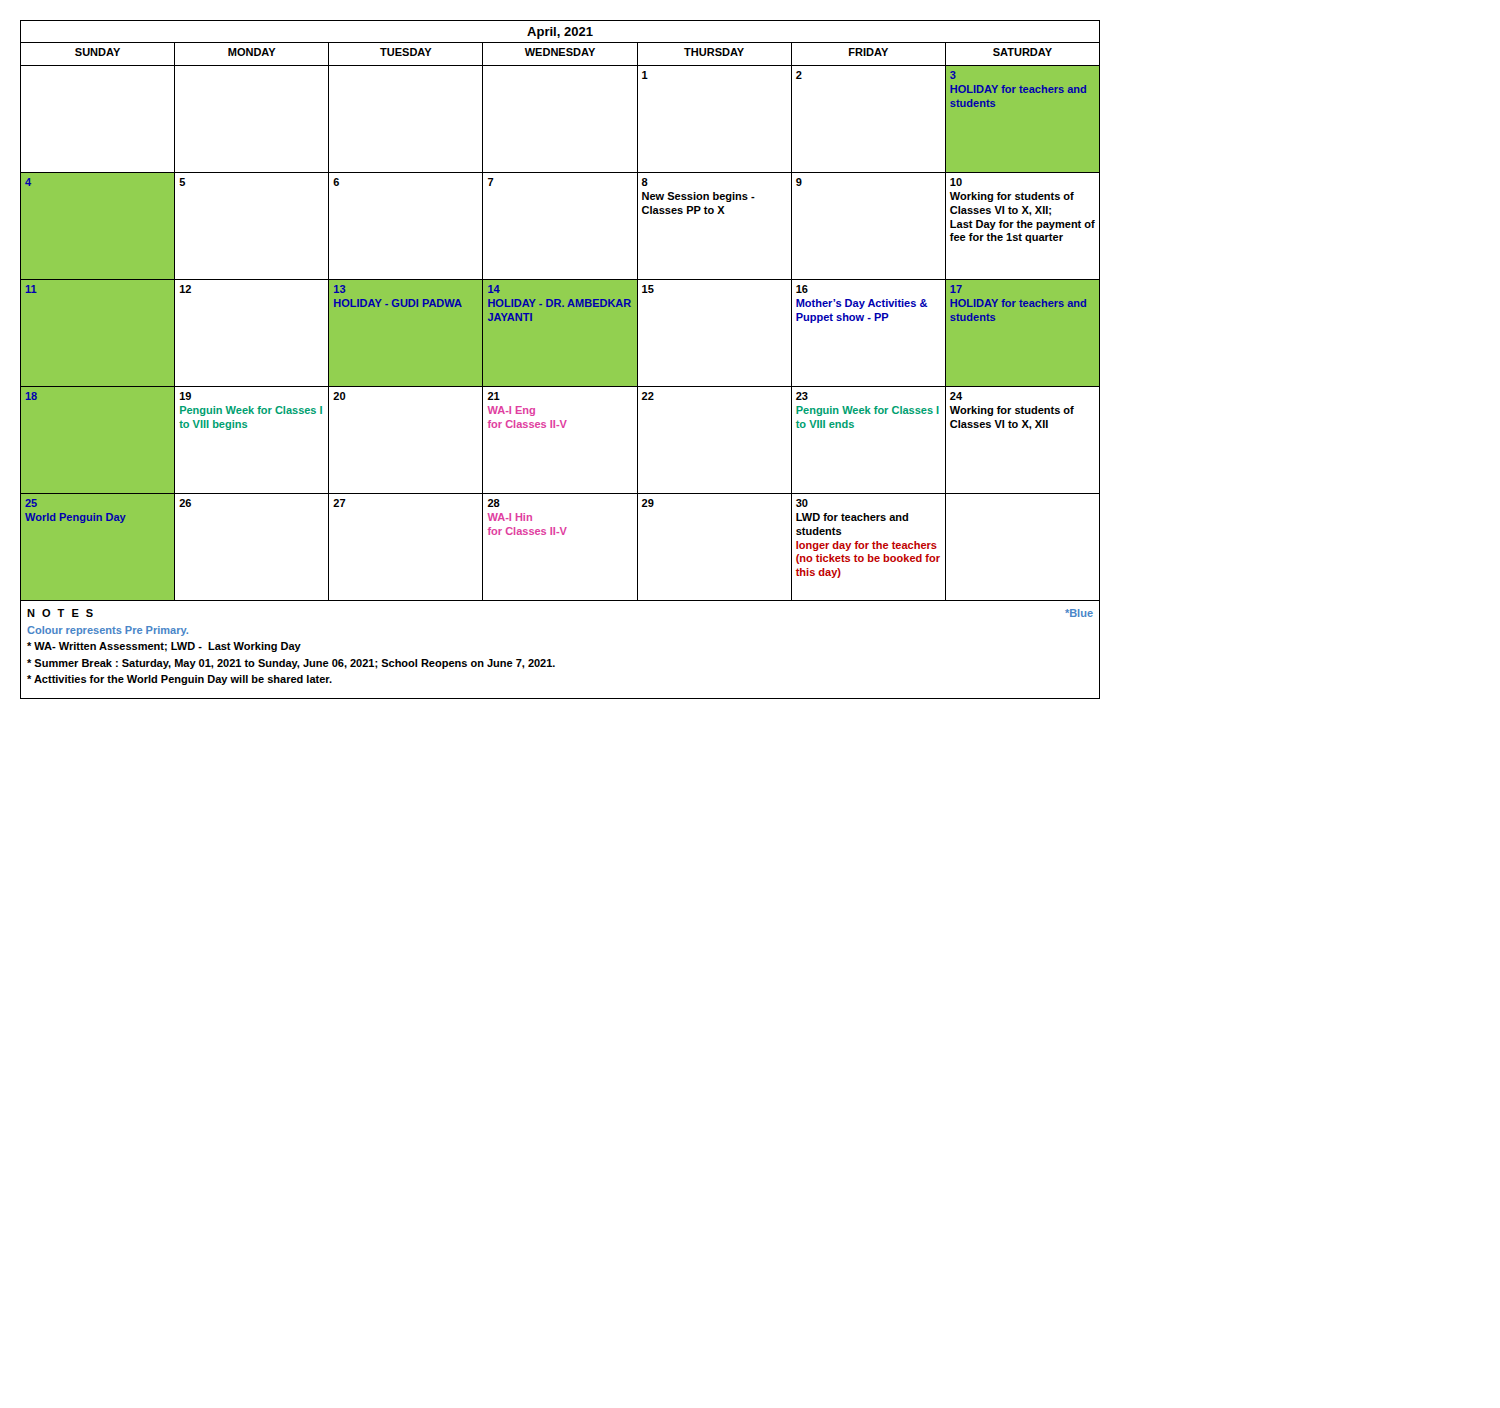| April, 2021 |
| SUNDAY | MONDAY | TUESDAY | WEDNESDAY | THURSDAY | FRIDAY | SATURDAY |
| | | | | 1 | 2 | 3 HOLIDAY for teachers and students |
| 4 | 5 | 6 | 7 | 8 New Session begins - Classes PP to X | 9 | 10 Working for students of Classes VI to X, XII; Last Day for the payment of fee for the 1st quarter |
| 11 | 12 | 13 HOLIDAY - GUDI PADWA | 14 HOLIDAY - DR. AMBEDKAR JAYANTI | 15 | 16 Mother’s Day Activities & Puppet show - PP | 17 HOLIDAY for teachers and students |
| 18 | 19 Penguin Week for Classes I to VIII begins | 20 | 21 WA-I Eng for Classes II-V | 22 | 23 Penguin Week for Classes I to VIII ends | 24 Working for students of Classes VI to X, XII |
| 25 World Penguin Day | 26 | 27 | 28 WA-I Hin for Classes II-V | 29 | 30 LWD for teachers and students longer day for the teachers (no tickets to be booked for this day) | |
*Blue
N O T E S
Colour represents Pre Primary.
* WA- Written Assessment; LWD - Last Working Day
* Summer Break : Saturday, May 01, 2021 to Sunday, June 06, 2021; School Reopens on June 7, 2021.
* Acttivities for the World Penguin Day will be shared later.